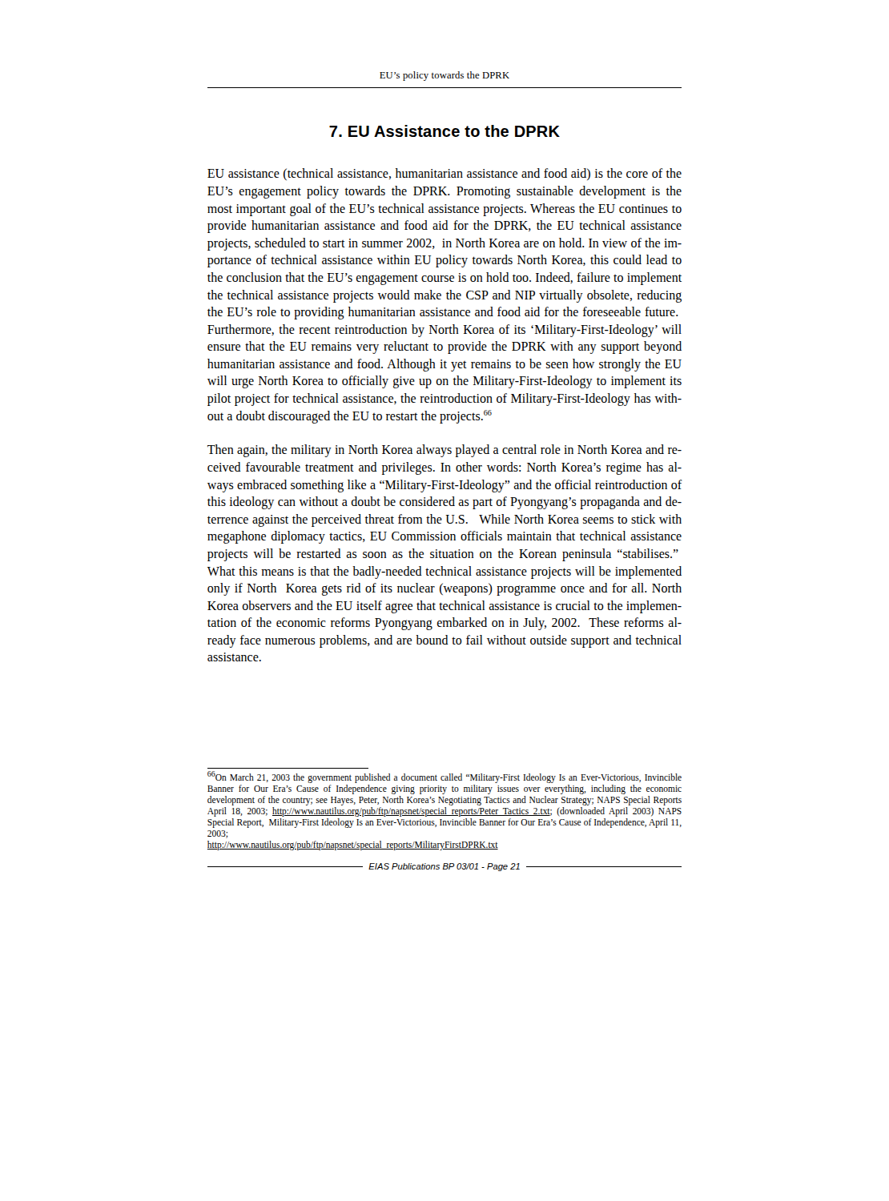EU’s policy towards the DPRK
7. EU Assistance to the DPRK
EU assistance (technical assistance, humanitarian assistance and food aid) is the core of the EU’s engagement policy towards the DPRK. Promoting sustainable development is the most important goal of the EU’s technical assistance projects. Whereas the EU continues to provide humanitarian assistance and food aid for the DPRK, the EU technical assistance projects, scheduled to start in summer 2002, in North Korea are on hold. In view of the importance of technical assistance within EU policy towards North Korea, this could lead to the conclusion that the EU’s engagement course is on hold too. Indeed, failure to implement the technical assistance projects would make the CSP and NIP virtually obsolete, reducing the EU’s role to providing humanitarian assistance and food aid for the foreseeable future. Furthermore, the recent reintroduction by North Korea of its ‘Military-First-Ideology’ will ensure that the EU remains very reluctant to provide the DPRK with any support beyond humanitarian assistance and food. Although it yet remains to be seen how strongly the EU will urge North Korea to officially give up on the Military-First-Ideology to implement its pilot project for technical assistance, the reintroduction of Military-First-Ideology has without a doubt discouraged the EU to restart the projects.66
Then again, the military in North Korea always played a central role in North Korea and received favourable treatment and privileges. In other words: North Korea’s regime has always embraced something like a “Military-First-Ideology” and the official reintroduction of this ideology can without a doubt be considered as part of Pyongyang’s propaganda and deterrence against the perceived threat from the U.S. While North Korea seems to stick with megaphone diplomacy tactics, EU Commission officials maintain that technical assistance projects will be restarted as soon as the situation on the Korean peninsula “stabilises.” What this means is that the badly-needed technical assistance projects will be implemented only if North Korea gets rid of its nuclear (weapons) programme once and for all. North Korea observers and the EU itself agree that technical assistance is crucial to the implementation of the economic reforms Pyongyang embarked on in July, 2002. These reforms already face numerous problems, and are bound to fail without outside support and technical assistance.
66On March 21, 2003 the government published a document called “Military-First Ideology Is an Ever-Victorious, Invincible Banner for Our Era’s Cause of Independence giving priority to military issues over everything, including the economic development of the country; see Hayes, Peter, North Korea’s Negotiating Tactics and Nuclear Strategy; NAPS Special Reports April 18, 2003; http://www.nautilus.org/pub/ftp/napsnet/special_reports/Peter_Tactics_2.txt; (downloaded April 2003) NAPS Special Report, Military-First Ideology Is an Ever-Victorious, Invincible Banner for Our Era’s Cause of Independence, April 11, 2003;
http://www.nautilus.org/pub/ftp/napsnet/special_reports/MilitaryFirstDPRK.txt
EIAS Publications BP 03/01 - Page 21